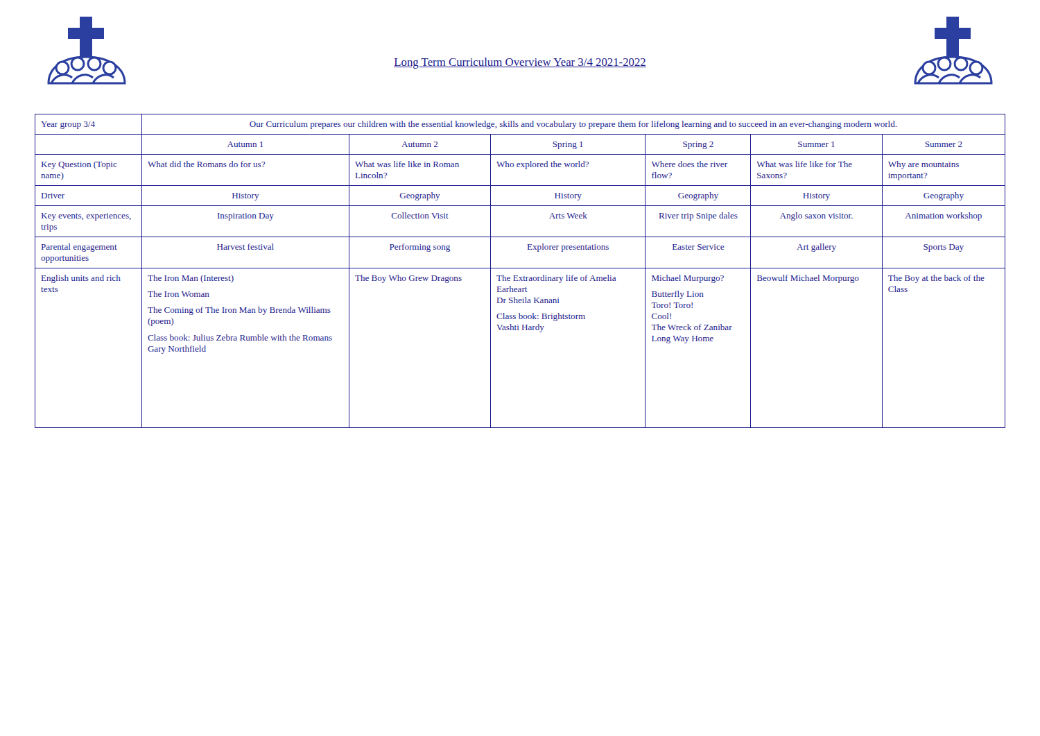Long Term Curriculum Overview Year 3/4 2021-2022
| Year group 3/4 | Our Curriculum prepares our children with the essential knowledge, skills and vocabulary to prepare them for lifelong learning and to succeed in an ever-changing modern world. |
| | Autumn 1 | Autumn 2 | Spring 1 | Spring 2 | Summer 1 | Summer 2 |
| Key Question (Topic name) | What did the Romans do for us? | What was life like in Roman Lincoln? | Who explored the world? | Where does the river flow? | What was life like for The Saxons? | Why are mountains important? |
| Driver | History | Geography | History | Geography | History | Geography |
| Key events, experiences, trips | Inspiration Day | Collection Visit | Arts Week | River trip Snipe dales | Anglo saxon visitor. | Animation workshop |
| Parental engagement opportunities | Harvest festival | Performing song | Explorer presentations | Easter Service | Art gallery | Sports Day |
| English units and rich texts | The Iron Man (Interest) The Iron Woman The Coming of The Iron Man by Brenda Williams (poem) Class book: Julius Zebra Rumble with the Romans Gary Northfield | The Boy Who Grew Dragons | The Extraordinary life of Amelia Earheart Dr Sheila Kanani Class book: Brightstorm Vashti Hardy | Michael Murpurgo? Butterfly Lion Toro! Toro! Cool! The Wreck of Zanibar Long Way Home | Beowulf Michael Morpurgo | The Boy at the back of the Class |